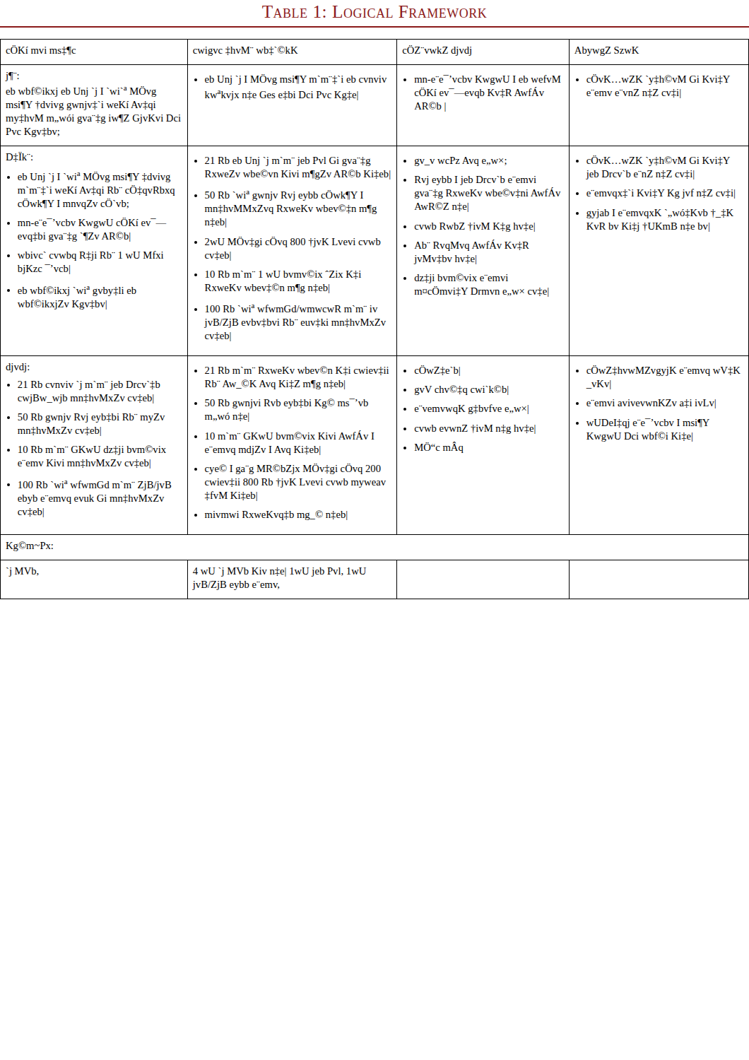Table 1: Logical Framework
| cÖKí mvi ms‡¶c | cwigvc ‡hvM¨ wb‡`©kK | cÖZ¨vwkZ djvdj | AbywgZ SzwK |
| --- | --- | --- | --- |
| j¶¨: eb wbf©ikxj eb Unj `j I `wi` a MÖvg msi¶Y †dvivg gwnjv‡`i weKí Av‡qi my‡hvM m„wói gva¨‡g iw¶Z GjvKvi Dci Pvc Kgv‡bv; | eb Unj `j I MÖvg msi¶Y m`m¨‡`i eb cvnviv kw a kvjx n‡e Ges e‡bi Dci Pvc Kg‡e/ | mn-e¨e¯’vcbv KwgwU I eb wefvM cÖKí ev¯—evqb Kv‡R AwfÁv AR©b / | cÖvK…wZK `y‡h©vM Gi Kvi‡Y e¨emv e¨vnZ n‡Z cv‡i/ |
| D‡Ïk¨: eb Unj `j I `wi a MÖvg msi¶Y ‡dvivg m`m¨‡`i weKí Av‡qi Rb¨ cÖ‡qvRbxq cÖwk¶Y I mnvqZv cÖ`vb; mn-e¨e¯’vcbv KwgwU cÖKí ev¯—evq‡bi gva¨‡g `¶Zv AR©b/ wbivc` cvwbq R‡ji Rb¨ 1 wU Mfxi bjKzc ¯’vcb/ eb wbf©ikxj `wi a gvby‡li eb wbf©ikxjZv Kgv‡bv/ | 21 Rb eb Unj `j m`m¨ jeb Pvl Gi gva¨‡g RxweZv wbe©vn Kivi m¶gZv AR©b Ki‡eb/ 50 Rb `wi a gwnjv Rvj eybb cÖwk¶Y I mn‡hvMMxZvq RxweKv wbev©‡n m¶g n‡eb/ 2wU MÖv‡gi cÖvq 800 †jvK Lvevi cvwb cv‡eb/ 10 Rb m`m¨ 1 wU bvmv©ix ˆZix K‡i RxweKv wbev‡©n m¶g n‡eb/ 100 Rb `wi a wfwmGd/wmwcwR m`m¨ iv jvB/ZjB evbv‡bvi Rb¨ euv‡ki mn‡hvMxZv cv‡eb/ | gv_v wcPz Avq e„w×; Rvj eybb I jeb Drcv`b e¨emvi gva¨‡g RxweKv wbe©v‡ni AwfÁv AwR©Z n‡e/ cvwb RwbZ †ivM K‡g hv‡e/ Ab¨ RvqMvq AwfÁv Kv‡R jvMv‡bv hv‡e/ dz‡ji bvm©vix e¨emvi m¤cÖmvi‡Y Drmvn e„w× cv‡e/ | cÖvK…wZK `y‡h©vM Gi Kvi‡Y jeb Drcv`b e¨nZ n‡Z cv‡i/ e¨emvqx‡`i Kvi‡Y Kg jvf n‡Z cv‡i/ gyjab I e¨emvqxK `„wó‡Kvb †_‡K KvR bv Ki‡j †UKmB n‡e bv/ |
| djvdj: 21 Rb cvnviv `j m`m¨ jeb Drcv`‡b cwjBw_wjb mn‡hvMxZv cv‡eb/ 50 Rb gwnjv Rvj eyb‡bi Rb¨ myZv mn‡hvMxZv cv‡eb/ 10 Rb m`m¨ GKwU dz‡ji bvm©vix e¨emv Kivi mn‡hvMxZv cv‡eb/ 100 Rb `wi a wfwmGd m`m¨ ZjB/jvB ebyb e¨emvq evuk Gi mn‡hvMxZv cv‡eb/ | 21 Rb m`m¨ RxweKv wbev©n K‡i cwiev‡ii Rb¨ Aw_©K Avq Ki‡Z m¶g n‡eb/ 50 Rb gwnjvi Rvb eyb‡bi Kg© ms¯’vb m„wó n‡e/ 10 m`m¨ GKwU bvm©vix Kivi AwfÁv I e¨emvq mdjZv I Avq Ki‡eb/ cye© I ga¨g MR©bZjx MÖv‡gi cÖvq 200 cwiev‡ii 800 Rb †jvK Lvevi cvwb myweav ‡fvM Ki‡eb/ mivmwi RxweKvq‡b mg_© n‡eb/ | cÖwZ‡e`b/ gvV chv©‡q cwi`k©b/ e¨vemvwqK g‡bvfve e„w×/ cvwb evwnZ †ivM n‡g hv‡e/ MÖ“c mÂq | cÖwZ‡hvwMZvgyjK e¨emvq wV‡K _vKv/ e¨emvi avivevwnKZv a‡i ivLv/ wUDeI‡qj e¨e¯’vcbv I msi¶Y KwgwU Dci wbf©i Ki‡e/ |
| Kg©m~Px: |
| `j MVb, | 4 wU `j MVb Kiv n‡e/ 1wU jeb Pvl, 1wU jvB/ZjB eybb e¨emv, | | |